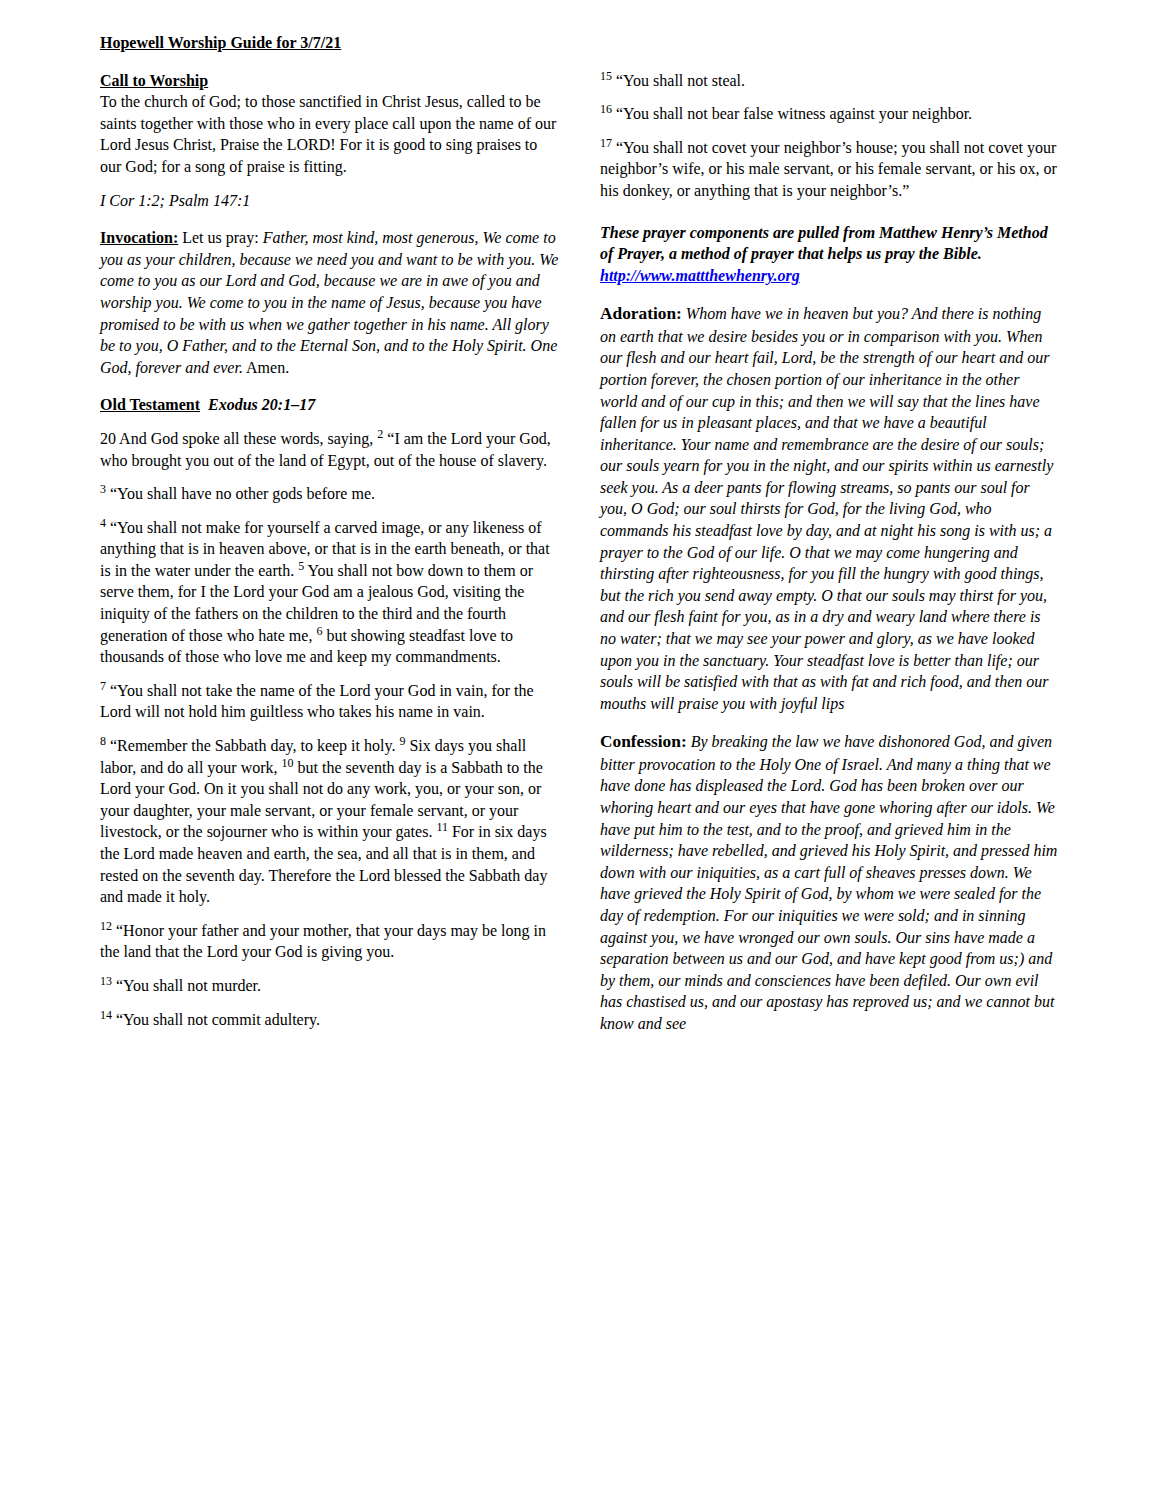Hopewell Worship Guide for 3/7/21
Call to Worship
To the church of God; to those sanctified in Christ Jesus, called to be saints together with those who in every place call upon the name of our Lord Jesus Christ, Praise the LORD! For it is good to sing praises to our God; for a song of praise is fitting.
I Cor 1:2; Psalm 147:1
Invocation: Let us pray: Father, most kind, most generous, We come to you as your children, because we need you and want to be with you. We come to you as our Lord and God, because we are in awe of you and worship you. We come to you in the name of Jesus, because you have promised to be with us when we gather together in his name. All glory be to you, O Father, and to the Eternal Son, and to the Holy Spirit. One God, forever and ever. Amen.
Old Testament Exodus 20:1–17
20 And God spoke all these words, saying, 2 “I am the Lord your God, who brought you out of the land of Egypt, out of the house of slavery.
3 “You shall have no other gods before me.
4 “You shall not make for yourself a carved image, or any likeness of anything that is in heaven above, or that is in the earth beneath, or that is in the water under the earth. 5 You shall not bow down to them or serve them, for I the Lord your God am a jealous God, visiting the iniquity of the fathers on the children to the third and the fourth generation of those who hate me, 6 but showing steadfast love to thousands of those who love me and keep my commandments.
7 “You shall not take the name of the Lord your God in vain, for the Lord will not hold him guiltless who takes his name in vain.
8 “Remember the Sabbath day, to keep it holy. 9 Six days you shall labor, and do all your work, 10 but the seventh day is a Sabbath to the Lord your God. On it you shall not do any work, you, or your son, or your daughter, your male servant, or your female servant, or your livestock, or the sojourner who is within your gates. 11 For in six days the Lord made heaven and earth, the sea, and all that is in them, and rested on the seventh day. Therefore the Lord blessed the Sabbath day and made it holy.
12 “Honor your father and your mother, that your days may be long in the land that the Lord your God is giving you.
13 “You shall not murder.
14 “You shall not commit adultery.
15 “You shall not steal.
16 “You shall not bear false witness against your neighbor.
17 “You shall not covet your neighbor’s house; you shall not covet your neighbor’s wife, or his male servant, or his female servant, or his ox, or his donkey, or anything that is your neighbor’s.”
These prayer components are pulled from Matthew Henry’s Method of Prayer, a method of prayer that helps us pray the Bible. http://www.mattthewhenry.org
Adoration: Whom have we in heaven but you? And there is nothing on earth that we desire besides you or in comparison with you. When our flesh and our heart fail, Lord, be the strength of our heart and our portion forever, the chosen portion of our inheritance in the other world and of our cup in this; and then we will say that the lines have fallen for us in pleasant places, and that we have a beautiful inheritance. Your name and remembrance are the desire of our souls; our souls yearn for you in the night, and our spirits within us earnestly seek you. As a deer pants for flowing streams, so pants our soul for you, O God; our soul thirsts for God, for the living God, who commands his steadfast love by day, and at night his song is with us; a prayer to the God of our life. O that we may come hungering and thirsting after righteousness, for you fill the hungry with good things, but the rich you send away empty. O that our souls may thirst for you, and our flesh faint for you, as in a dry and weary land where there is no water; that we may see your power and glory, as we have looked upon you in the sanctuary. Your steadfast love is better than life; our souls will be satisfied with that as with fat and rich food, and then our mouths will praise you with joyful lips
Confession: By breaking the law we have dishonored God, and given bitter provocation to the Holy One of Israel. And many a thing that we have done has displeased the Lord. God has been broken over our whoring heart and our eyes that have gone whoring after our idols. We have put him to the test, and to the proof, and grieved him in the wilderness; have rebelled, and grieved his Holy Spirit, and pressed him down with our iniquities, as a cart full of sheaves presses down. We have grieved the Holy Spirit of God, by whom we were sealed for the day of redemption. For our iniquities we were sold; and in sinning against you, we have wronged our own souls. Our sins have made a separation between us and our God, and have kept good from us;) and by them, our minds and consciences have been defiled. Our own evil has chastised us, and our apostasy has reproved us; and we cannot but know and see